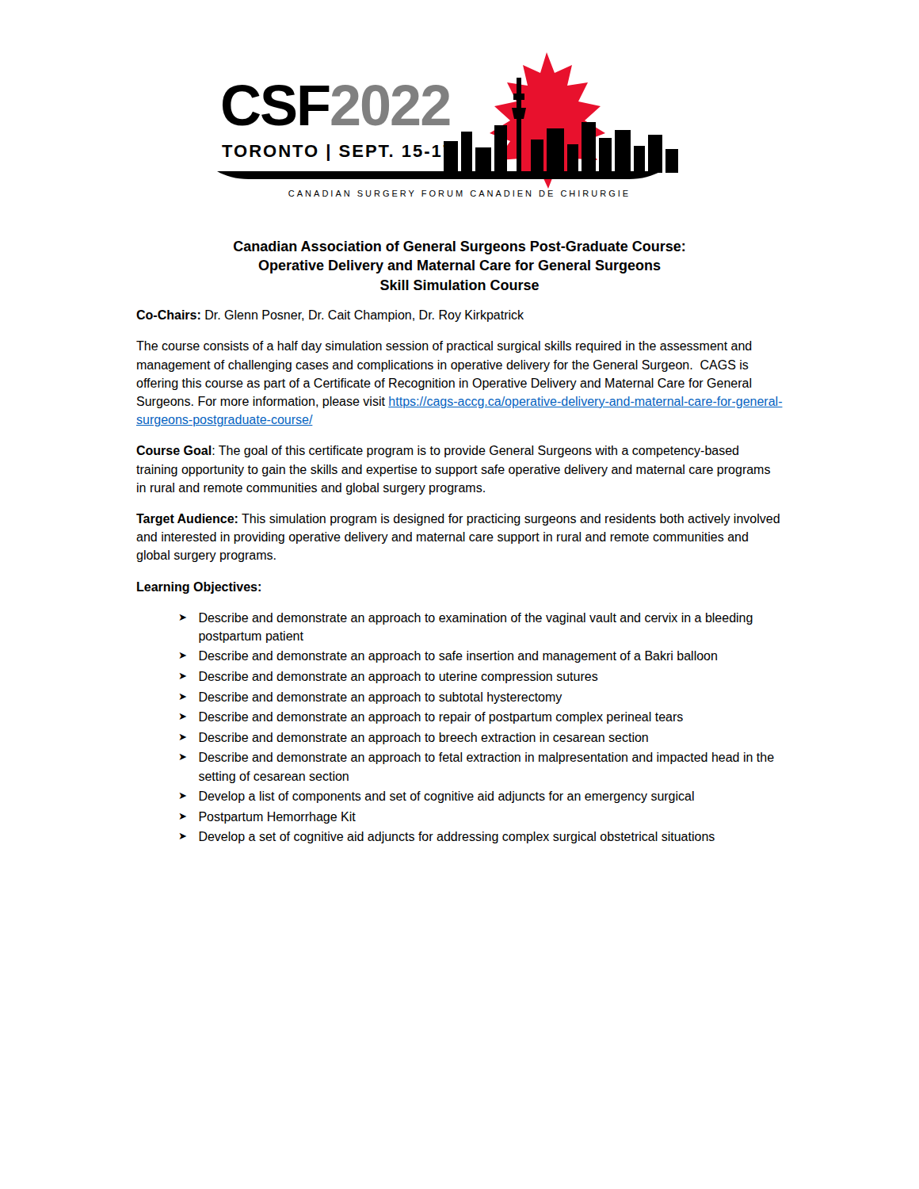CSF2022 TORONTO | SEPT. 15-17 CANADIAN SURGERY FORUM CANADIEN DE CHIRURGIE
Canadian Association of General Surgeons Post-Graduate Course: Operative Delivery and Maternal Care for General Surgeons Skill Simulation Course
Co-Chairs: Dr. Glenn Posner, Dr. Cait Champion, Dr. Roy Kirkpatrick
The course consists of a half day simulation session of practical surgical skills required in the assessment and management of challenging cases and complications in operative delivery for the General Surgeon. CAGS is offering this course as part of a Certificate of Recognition in Operative Delivery and Maternal Care for General Surgeons. For more information, please visit https://cags-accg.ca/operative-delivery-and-maternal-care-for-general-surgeons-postgraduate-course/
Course Goal: The goal of this certificate program is to provide General Surgeons with a competency-based training opportunity to gain the skills and expertise to support safe operative delivery and maternal care programs in rural and remote communities and global surgery programs.
Target Audience: This simulation program is designed for practicing surgeons and residents both actively involved and interested in providing operative delivery and maternal care support in rural and remote communities and global surgery programs.
Learning Objectives:
Describe and demonstrate an approach to examination of the vaginal vault and cervix in a bleeding postpartum patient
Describe and demonstrate an approach to safe insertion and management of a Bakri balloon
Describe and demonstrate an approach to uterine compression sutures
Describe and demonstrate an approach to subtotal hysterectomy
Describe and demonstrate an approach to repair of postpartum complex perineal tears
Describe and demonstrate an approach to breech extraction in cesarean section
Describe and demonstrate an approach to fetal extraction in malpresentation and impacted head in the setting of cesarean section
Develop a list of components and set of cognitive aid adjuncts for an emergency surgical
Postpartum Hemorrhage Kit
Develop a set of cognitive aid adjuncts for addressing complex surgical obstetrical situations